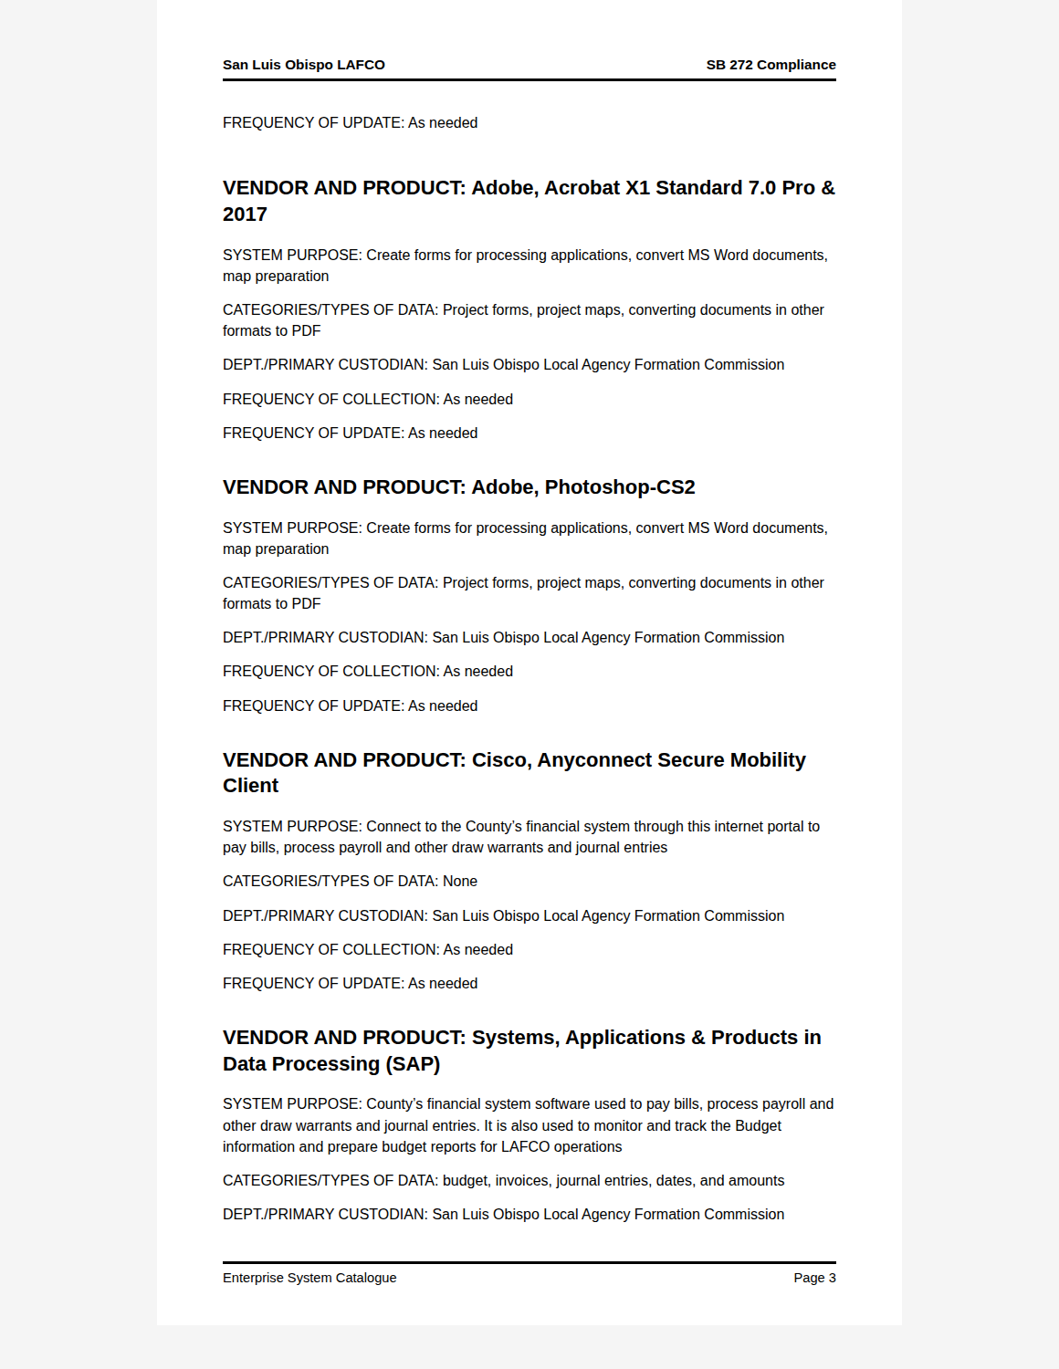San Luis Obispo LAFCO SB 272 Compliance
FREQUENCY OF UPDATE: As needed
VENDOR AND PRODUCT: Adobe, Acrobat X1 Standard 7.0 Pro & 2017
SYSTEM PURPOSE: Create forms for processing applications, convert MS Word documents, map preparation
CATEGORIES/TYPES OF DATA: Project forms, project maps, converting documents in other formats to PDF
DEPT./PRIMARY CUSTODIAN: San Luis Obispo Local Agency Formation Commission
FREQUENCY OF COLLECTION: As needed
FREQUENCY OF UPDATE: As needed
VENDOR AND PRODUCT: Adobe, Photoshop-CS2
SYSTEM PURPOSE: Create forms for processing applications, convert MS Word documents, map preparation
CATEGORIES/TYPES OF DATA: Project forms, project maps, converting documents in other formats to PDF
DEPT./PRIMARY CUSTODIAN: San Luis Obispo Local Agency Formation Commission
FREQUENCY OF COLLECTION: As needed
FREQUENCY OF UPDATE: As needed
VENDOR AND PRODUCT: Cisco, Anyconnect Secure Mobility Client
SYSTEM PURPOSE: Connect to the County’s financial system through this internet portal to pay bills, process payroll and other draw warrants and journal entries
CATEGORIES/TYPES OF DATA: None
DEPT./PRIMARY CUSTODIAN: San Luis Obispo Local Agency Formation Commission
FREQUENCY OF COLLECTION: As needed
FREQUENCY OF UPDATE: As needed
VENDOR AND PRODUCT: Systems, Applications & Products in Data Processing (SAP)
SYSTEM PURPOSE: County’s financial system software used to pay bills, process payroll and other draw warrants and journal entries. It is also used to monitor and track the Budget information and prepare budget reports for LAFCO operations
CATEGORIES/TYPES OF DATA: budget, invoices, journal entries, dates, and amounts
DEPT./PRIMARY CUSTODIAN: San Luis Obispo Local Agency Formation Commission
Enterprise System Catalogue Page 3